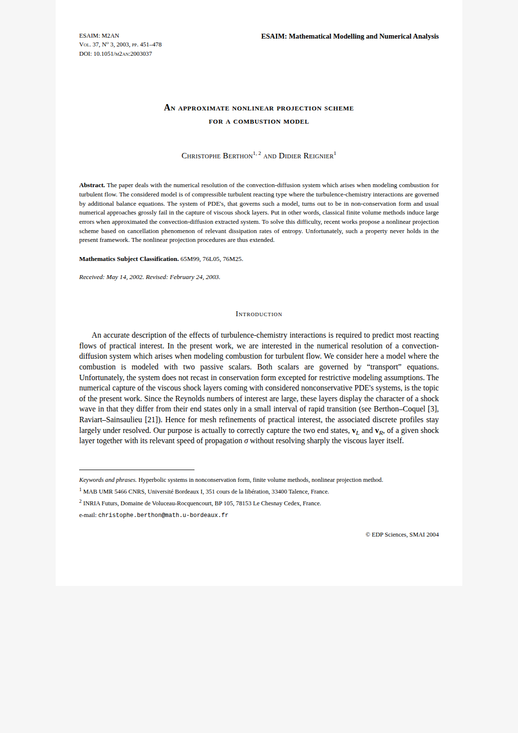ESAIM: M2AN
Vol. 37, No 3, 2003, pp. 451–478
DOI: 10.1051/m2an:2003037
ESAIM: Mathematical Modelling and Numerical Analysis
An approximate nonlinear projection scheme
for a combustion model
Christophe Berthon1, 2 and Didier Reignier1
Abstract. The paper deals with the numerical resolution of the convection-diffusion system which arises when modeling combustion for turbulent flow. The considered model is of compressible turbulent reacting type where the turbulence-chemistry interactions are governed by additional balance equations. The system of PDE's, that governs such a model, turns out to be in non-conservation form and usual numerical approaches grossly fail in the capture of viscous shock layers. Put in other words, classical finite volume methods induce large errors when approximated the convection-diffusion extracted system. To solve this difficulty, recent works propose a nonlinear projection scheme based on cancellation phenomenon of relevant dissipation rates of entropy. Unfortunately, such a property never holds in the present framework. The nonlinear projection procedures are thus extended.
Mathematics Subject Classification. 65M99, 76L05, 76M25.
Received: May 14, 2002. Revised: February 24, 2003.
Introduction
An accurate description of the effects of turbulence-chemistry interactions is required to predict most reacting flows of practical interest. In the present work, we are interested in the numerical resolution of a convection-diffusion system which arises when modeling combustion for turbulent flow. We consider here a model where the combustion is modeled with two passive scalars. Both scalars are governed by “transport” equations. Unfortunately, the system does not recast in conservation form excepted for restrictive modeling assumptions. The numerical capture of the viscous shock layers coming with considered nonconservative PDE's systems, is the topic of the present work. Since the Reynolds numbers of interest are large, these layers display the character of a shock wave in that they differ from their end states only in a small interval of rapid transition (see Berthon–Coquel [3], Raviart–Sainsaulieu [21]). Hence for mesh refinements of practical interest, the associated discrete profiles stay largely under resolved. Our purpose is actually to correctly capture the two end states, vL and vR, of a given shock layer together with its relevant speed of propagation σ without resolving sharply the viscous layer itself.
Keywords and phrases. Hyperbolic systems in nonconservation form, finite volume methods, nonlinear projection method.
1 MAB UMR 5466 CNRS, Université Bordeaux I, 351 cours de la libération, 33400 Talence, France.
2 INRIA Futurs, Domaine de Voluceau-Rocquencourt, BP 105, 78153 Le Chesnay Cedex, France.
e-mail: christophe.berthon@math.u-bordeaux.fr
© EDP Sciences, SMAI 2004